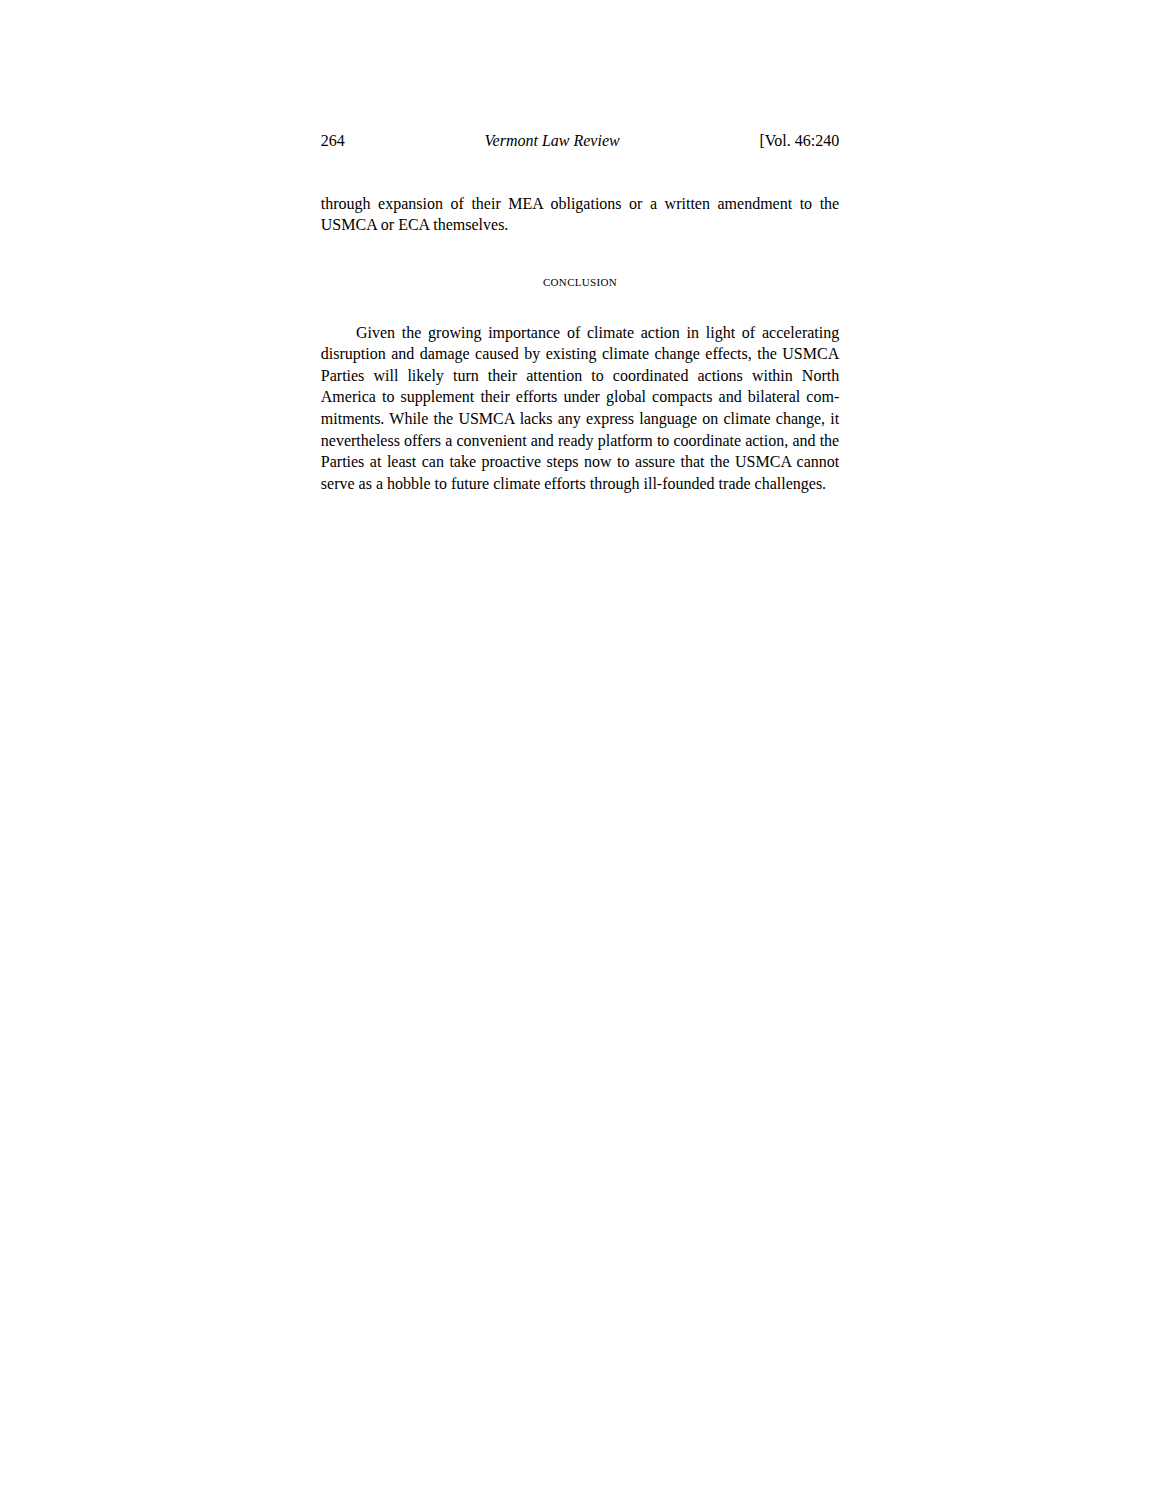264 Vermont Law Review [Vol. 46:240
through expansion of their MEA obligations or a written amendment to the USMCA or ECA themselves.
Conclusion
Given the growing importance of climate action in light of accelerating disruption and damage caused by existing climate change effects, the USMCA Parties will likely turn their attention to coordinated actions within North America to supplement their efforts under global compacts and bilateral commitments. While the USMCA lacks any express language on climate change, it nevertheless offers a convenient and ready platform to coordinate action, and the Parties at least can take proactive steps now to assure that the USMCA cannot serve as a hobble to future climate efforts through ill-founded trade challenges.